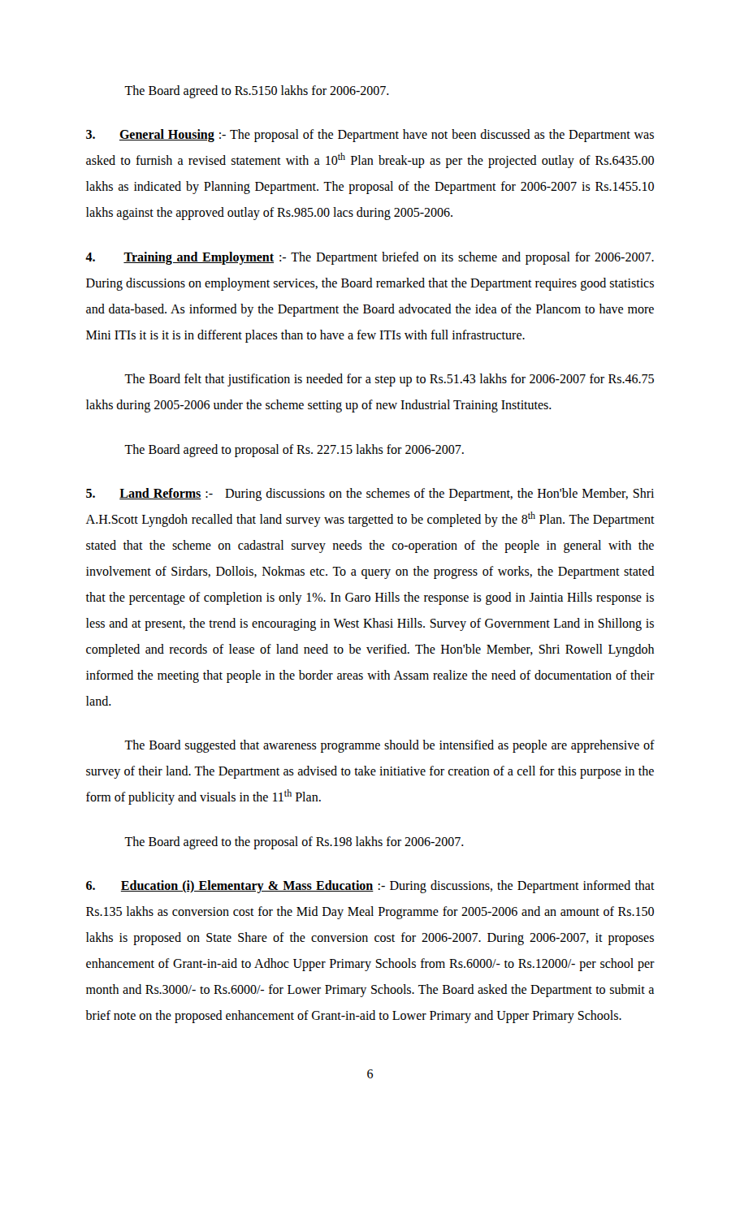The Board agreed to Rs.5150 lakhs for 2006-2007.
3. General Housing :- The proposal of the Department have not been discussed as the Department was asked to furnish a revised statement with a 10th Plan break-up as per the projected outlay of Rs.6435.00 lakhs as indicated by Planning Department. The proposal of the Department for 2006-2007 is Rs.1455.10 lakhs against the approved outlay of Rs.985.00 lacs during 2005-2006.
4. Training and Employment :- The Department briefed on its scheme and proposal for 2006-2007. During discussions on employment services, the Board remarked that the Department requires good statistics and data-based. As informed by the Department the Board advocated the idea of the Plancom to have more Mini ITIs it is it is in different places than to have a few ITIs with full infrastructure.
The Board felt that justification is needed for a step up to Rs.51.43 lakhs for 2006-2007 for Rs.46.75 lakhs during 2005-2006 under the scheme setting up of new Industrial Training Institutes.
The Board agreed to proposal of Rs. 227.15 lakhs for 2006-2007.
5. Land Reforms :- During discussions on the schemes of the Department, the Hon'ble Member, Shri A.H.Scott Lyngdoh recalled that land survey was targetted to be completed by the 8th Plan. The Department stated that the scheme on cadastral survey needs the co-operation of the people in general with the involvement of Sirdars, Dollois, Nokmas etc. To a query on the progress of works, the Department stated that the percentage of completion is only 1%. In Garo Hills the response is good in Jaintia Hills response is less and at present, the trend is encouraging in West Khasi Hills. Survey of Government Land in Shillong is completed and records of lease of land need to be verified. The Hon'ble Member, Shri Rowell Lyngdoh informed the meeting that people in the border areas with Assam realize the need of documentation of their land.
The Board suggested that awareness programme should be intensified as people are apprehensive of survey of their land. The Department as advised to take initiative for creation of a cell for this purpose in the form of publicity and visuals in the 11th Plan.
The Board agreed to the proposal of Rs.198 lakhs for 2006-2007.
6. Education (i) Elementary & Mass Education :- During discussions, the Department informed that Rs.135 lakhs as conversion cost for the Mid Day Meal Programme for 2005-2006 and an amount of Rs.150 lakhs is proposed on State Share of the conversion cost for 2006-2007. During 2006-2007, it proposes enhancement of Grant-in-aid to Adhoc Upper Primary Schools from Rs.6000/- to Rs.12000/- per school per month and Rs.3000/- to Rs.6000/- for Lower Primary Schools. The Board asked the Department to submit a brief note on the proposed enhancement of Grant-in-aid to Lower Primary and Upper Primary Schools.
6